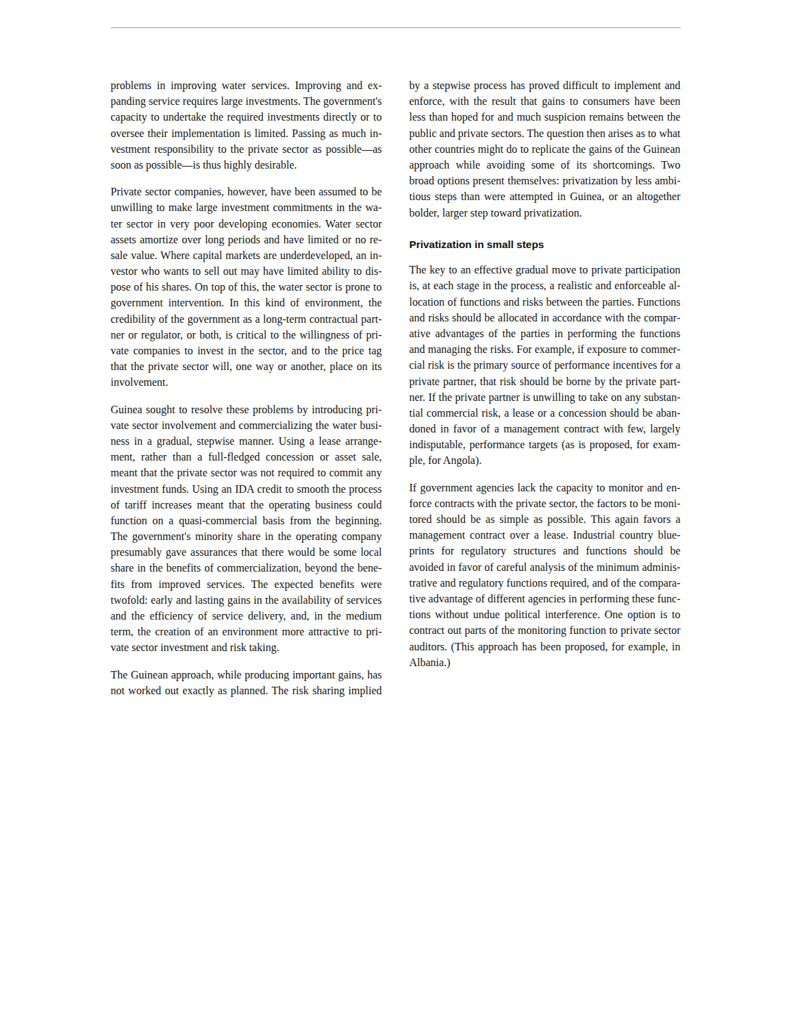problems in improving water services. Improving and expanding service requires large investments. The government's capacity to undertake the required investments directly or to oversee their implementation is limited. Passing as much investment responsibility to the private sector as possible—as soon as possible—is thus highly desirable.
Private sector companies, however, have been assumed to be unwilling to make large investment commitments in the water sector in very poor developing economies. Water sector assets amortize over long periods and have limited or no resale value. Where capital markets are underdeveloped, an investor who wants to sell out may have limited ability to dispose of his shares. On top of this, the water sector is prone to government intervention. In this kind of environment, the credibility of the government as a long-term contractual partner or regulator, or both, is critical to the willingness of private companies to invest in the sector, and to the price tag that the private sector will, one way or another, place on its involvement.
Guinea sought to resolve these problems by introducing private sector involvement and commercializing the water business in a gradual, stepwise manner. Using a lease arrangement, rather than a full-fledged concession or asset sale, meant that the private sector was not required to commit any investment funds. Using an IDA credit to smooth the process of tariff increases meant that the operating business could function on a quasi-commercial basis from the beginning. The government's minority share in the operating company presumably gave assurances that there would be some local share in the benefits of commercialization, beyond the benefits from improved services. The expected benefits were twofold: early and lasting gains in the availability of services and the efficiency of service delivery, and, in the medium term, the creation of an environment more attractive to private sector investment and risk taking.
The Guinean approach, while producing important gains, has not worked out exactly as planned. The risk sharing implied by a stepwise process has proved difficult to implement and enforce, with the result that gains to consumers have been less than hoped for and much suspicion remains between the public and private sectors. The question then arises as to what other countries might do to replicate the gains of the Guinean approach while avoiding some of its shortcomings. Two broad options present themselves: privatization by less ambitious steps than were attempted in Guinea, or an altogether bolder, larger step toward privatization.
Privatization in small steps
The key to an effective gradual move to private participation is, at each stage in the process, a realistic and enforceable allocation of functions and risks between the parties. Functions and risks should be allocated in accordance with the comparative advantages of the parties in performing the functions and managing the risks. For example, if exposure to commercial risk is the primary source of performance incentives for a private partner, that risk should be borne by the private partner. If the private partner is unwilling to take on any substantial commercial risk, a lease or a concession should be abandoned in favor of a management contract with few, largely indisputable, performance targets (as is proposed, for example, for Angola).
If government agencies lack the capacity to monitor and enforce contracts with the private sector, the factors to be monitored should be as simple as possible. This again favors a management contract over a lease. Industrial country blueprints for regulatory structures and functions should be avoided in favor of careful analysis of the minimum administrative and regulatory functions required, and of the comparative advantage of different agencies in performing these functions without undue political interference. One option is to contract out parts of the monitoring function to private sector auditors. (This approach has been proposed, for example, in Albania.)